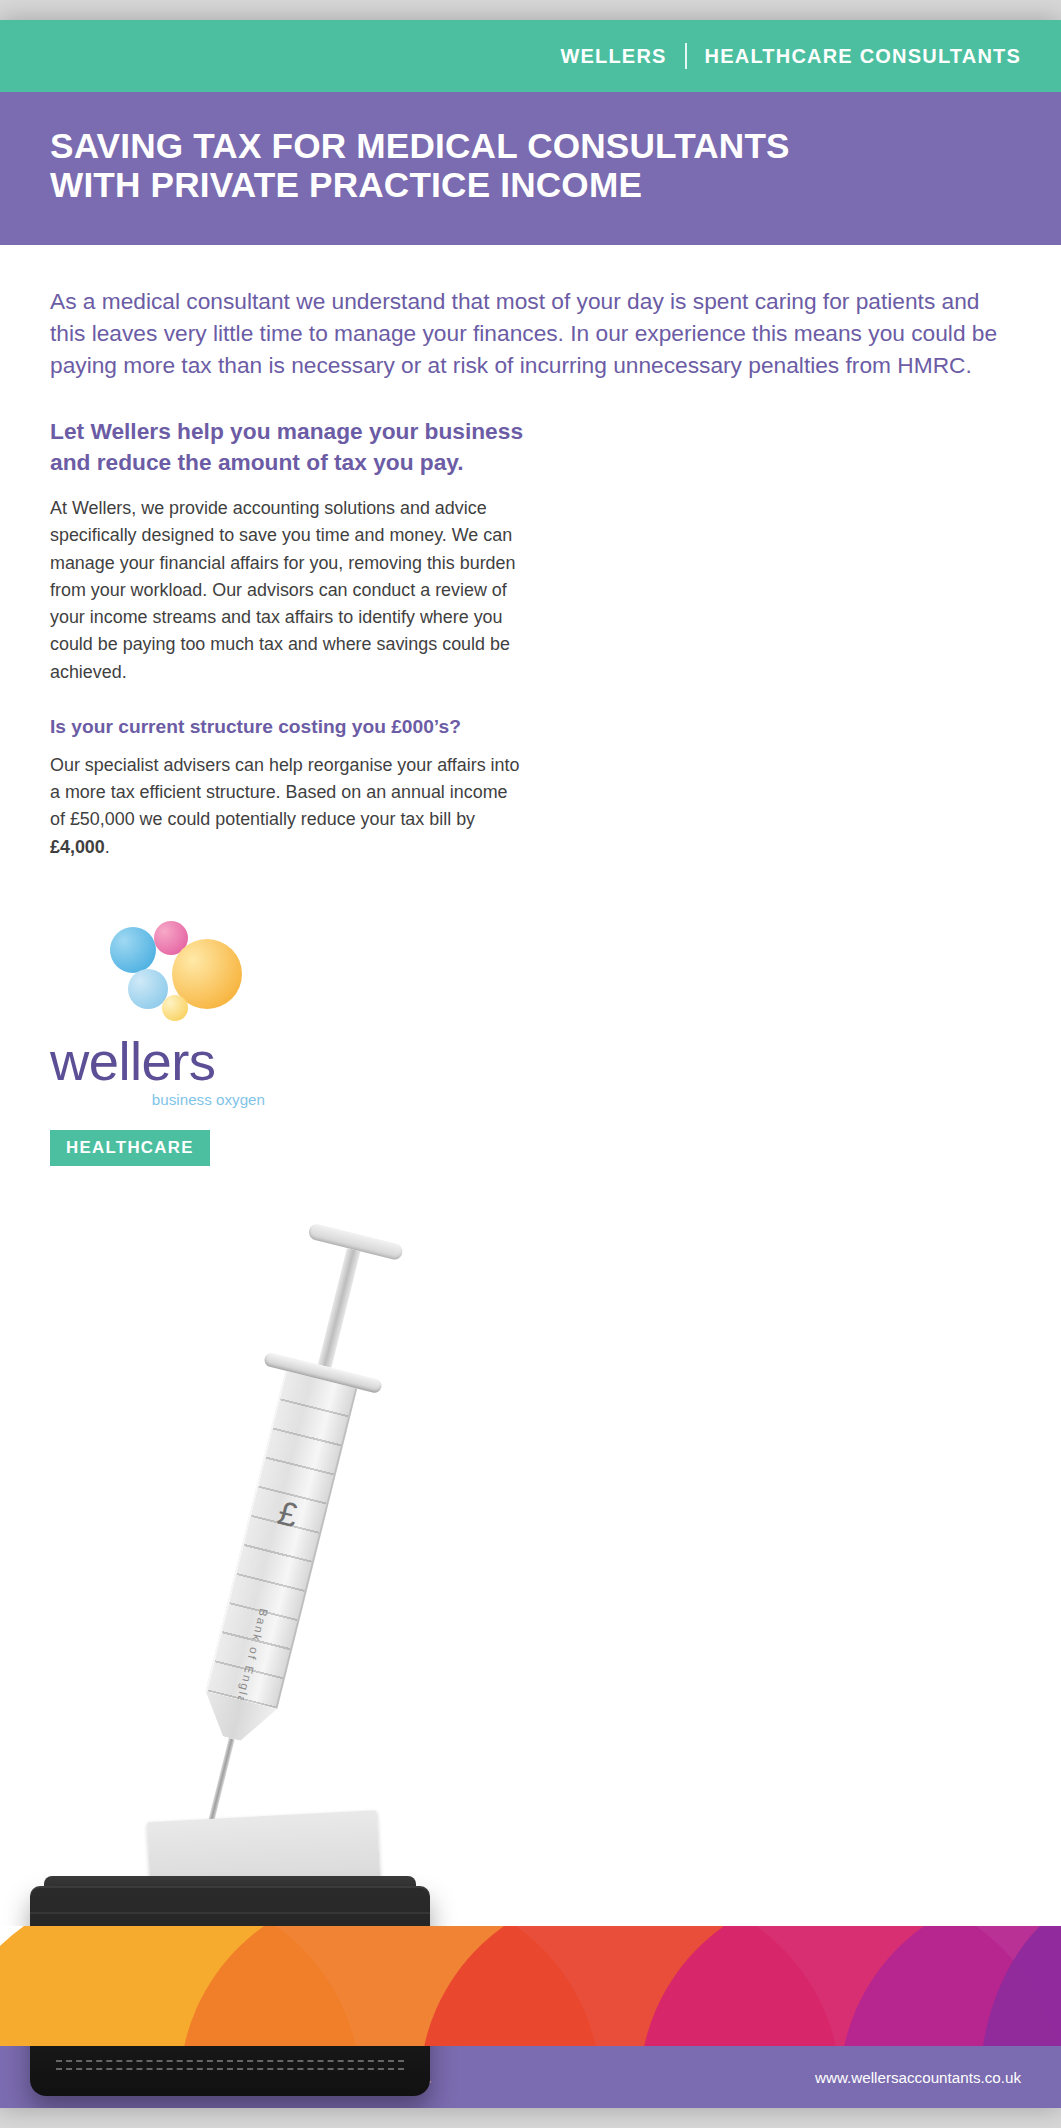WELLERS HEALTHCARE CONSULTANTS
Saving tax for medical consultants with private practice income
As a medical consultant we understand that most of your day is spent caring for patients and this leaves very little time to manage your finances. In our experience this means you could be paying more tax than is necessary or at risk of incurring unnecessary penalties from HMRC.
Let Wellers help you manage your business
and reduce the amount of tax you pay.
At Wellers, we provide accounting solutions and advice specifically designed to save you time and money. We can manage your financial affairs for you, removing this burden from your workload. Our advisors can conduct a review of your income streams and tax affairs to identify where you could be paying too much tax and where savings could be achieved.
Is your current structure costing you £000’s?
Our specialist advisers can help reorganise your affairs into a more tax efficient structure. Based on an annual income of £50,000 we could potentially reduce your tax bill by £4,000.
wellers
business oxygen
HEALTHCARE
£ Bank of England
follow us on: Linkedin twitter🐦 facebook.
www.wellersaccountants.co.uk